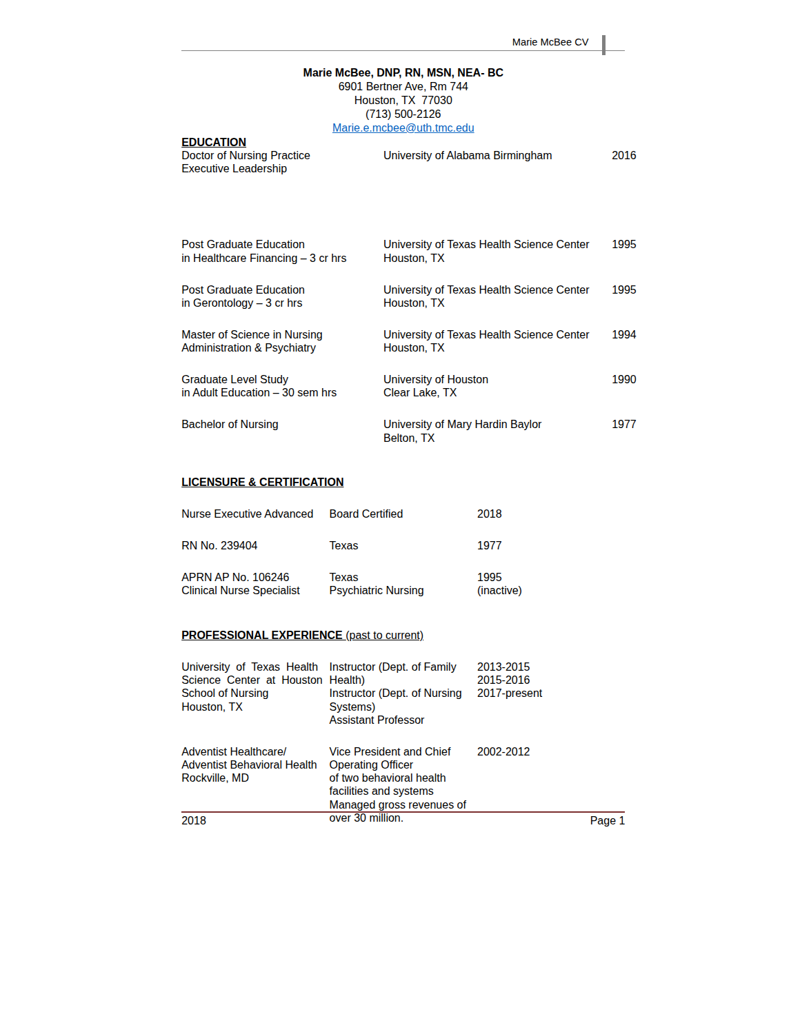Marie McBee CV
Marie McBee, DNP, RN, MSN, NEA- BC
6901 Bertner Ave, Rm 744
Houston, TX 77030
(713) 500-2126
Marie.e.mcbee@uth.tmc.edu
Education
| Doctor of Nursing Practice Executive Leadership | University of Alabama Birmingham | 2016 |
| Post Graduate Education in Healthcare Financing – 3 cr hrs | University of Texas Health Science Center Houston, TX | 1995 |
| Post Graduate Education in Gerontology – 3 cr hrs | University of Texas Health Science Center Houston, TX | 1995 |
| Master of Science in Nursing Administration & Psychiatry | University of Texas Health Science Center Houston, TX | 1994 |
| Graduate Level Study in Adult Education – 30 sem hrs | University of Houston Clear Lake, TX | 1990 |
| Bachelor of Nursing | University of Mary Hardin Baylor Belton, TX | 1977 |
Licensure & Certification
| Nurse Executive Advanced | Board Certified | 2018 |
| RN No. 239404 | Texas | 1977 |
| APRN AP No. 106246 Clinical Nurse Specialist | Texas Psychiatric Nursing | 1995 (inactive) |
Professional Experience (past to current)
| University of Texas Health Science Center at Houston School of Nursing Houston, TX | Instructor (Dept. of Family Health) Instructor (Dept. of Nursing Systems) Assistant Professor | 2013-2015 2015-2016 2017-present |
| Adventist Healthcare/ Adventist Behavioral Health Rockville, MD | Vice President and Chief Operating Officer of two behavioral health facilities and systems Managed gross revenues of over 30 million. | 2002-2012 |
2018 Page 1